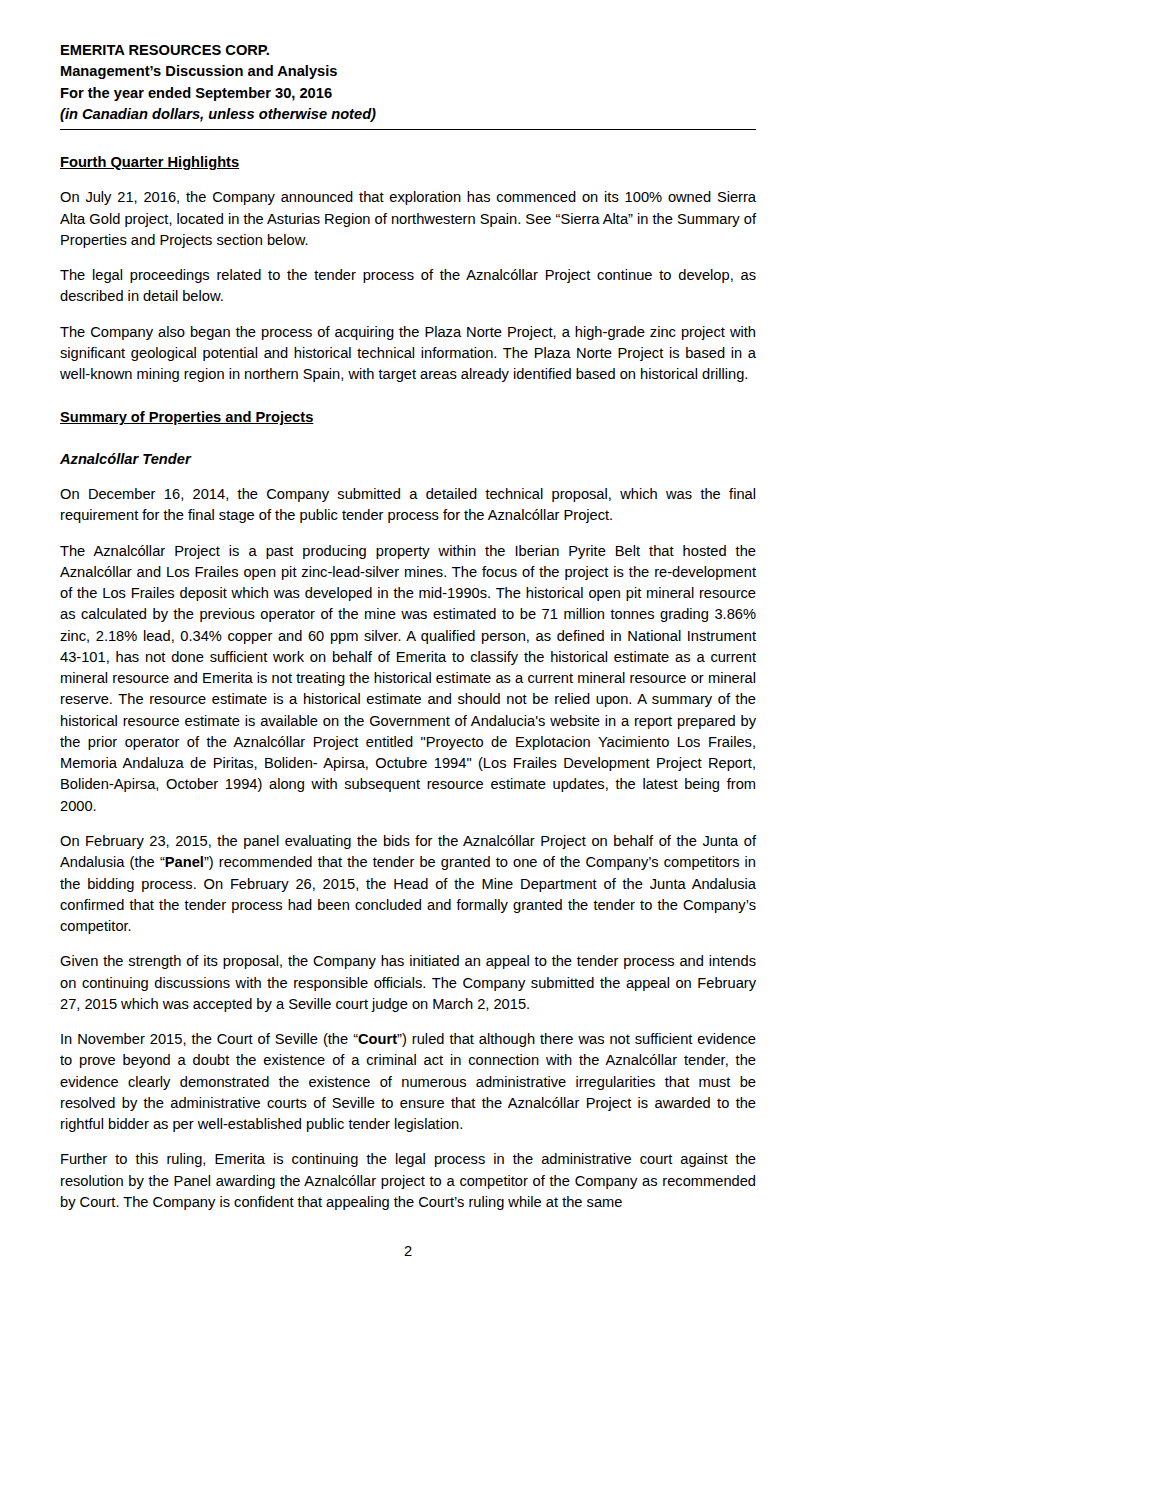EMERITA RESOURCES CORP. Management’s Discussion and Analysis For the year ended September 30, 2016 (in Canadian dollars, unless otherwise noted)
Fourth Quarter Highlights
On July 21, 2016, the Company announced that exploration has commenced on its 100% owned Sierra Alta Gold project, located in the Asturias Region of northwestern Spain. See “Sierra Alta” in the Summary of Properties and Projects section below.
The legal proceedings related to the tender process of the Aznalcóllar Project continue to develop, as described in detail below.
The Company also began the process of acquiring the Plaza Norte Project, a high-grade zinc project with significant geological potential and historical technical information. The Plaza Norte Project is based in a well-known mining region in northern Spain, with target areas already identified based on historical drilling.
Summary of Properties and Projects
Aznalcóllar Tender
On December 16, 2014, the Company submitted a detailed technical proposal, which was the final requirement for the final stage of the public tender process for the Aznalcóllar Project.
The Aznalcóllar Project is a past producing property within the Iberian Pyrite Belt that hosted the Aznalcóllar and Los Frailes open pit zinc-lead-silver mines. The focus of the project is the re-development of the Los Frailes deposit which was developed in the mid-1990s. The historical open pit mineral resource as calculated by the previous operator of the mine was estimated to be 71 million tonnes grading 3.86% zinc, 2.18% lead, 0.34% copper and 60 ppm silver. A qualified person, as defined in National Instrument 43-101, has not done sufficient work on behalf of Emerita to classify the historical estimate as a current mineral resource and Emerita is not treating the historical estimate as a current mineral resource or mineral reserve. The resource estimate is a historical estimate and should not be relied upon. A summary of the historical resource estimate is available on the Government of Andalucia's website in a report prepared by the prior operator of the Aznalcóllar Project entitled "Proyecto de Explotacion Yacimiento Los Frailes, Memoria Andaluza de Piritas, Boliden- Apirsa, Octubre 1994" (Los Frailes Development Project Report, Boliden-Apirsa, October 1994) along with subsequent resource estimate updates, the latest being from 2000.
On February 23, 2015, the panel evaluating the bids for the Aznalcóllar Project on behalf of the Junta of Andalusia (the “Panel”) recommended that the tender be granted to one of the Company’s competitors in the bidding process. On February 26, 2015, the Head of the Mine Department of the Junta Andalusia confirmed that the tender process had been concluded and formally granted the tender to the Company’s competitor.
Given the strength of its proposal, the Company has initiated an appeal to the tender process and intends on continuing discussions with the responsible officials. The Company submitted the appeal on February 27, 2015 which was accepted by a Seville court judge on March 2, 2015.
In November 2015, the Court of Seville (the “Court”) ruled that although there was not sufficient evidence to prove beyond a doubt the existence of a criminal act in connection with the Aznalcóllar tender, the evidence clearly demonstrated the existence of numerous administrative irregularities that must be resolved by the administrative courts of Seville to ensure that the Aznalcóllar Project is awarded to the rightful bidder as per well-established public tender legislation.
Further to this ruling, Emerita is continuing the legal process in the administrative court against the resolution by the Panel awarding the Aznalcóllar project to a competitor of the Company as recommended by Court. The Company is confident that appealing the Court’s ruling while at the same
2